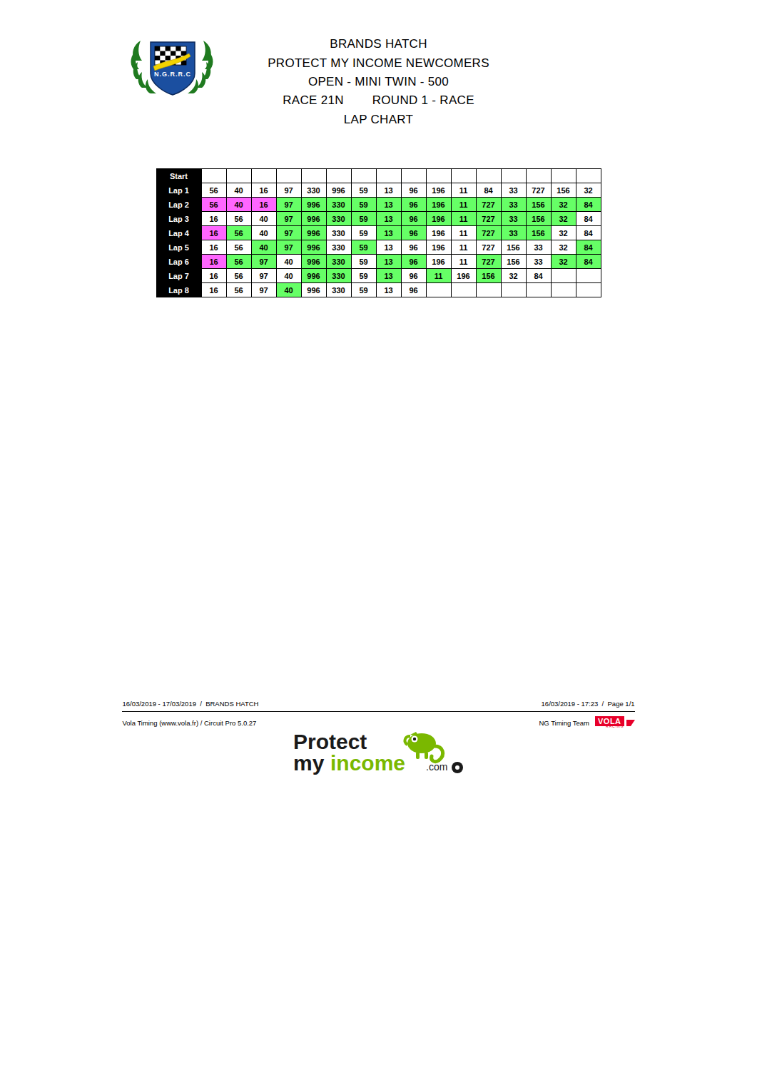N.G.R.R.C
BRANDS HATCH
PROTECT MY INCOME NEWCOMERS
OPEN - MINI TWIN - 500
RACE 21N ROUND 1 - RACE
LAP CHART
| Start | | | | | | | | | | | | | | | | |
| Lap 1 | 56 | 40 | 16 | 97 | 330 | 996 | 59 | 13 | 96 | 196 | 11 | 84 | 33 | 727 | 156 | 32 |
| Lap 2 | 56 | 40 | 16 | 97 | 996 | 330 | 59 | 13 | 96 | 196 | 11 | 727 | 33 | 156 | 32 | 84 |
| Lap 3 | 16 | 56 | 40 | 97 | 996 | 330 | 59 | 13 | 96 | 196 | 11 | 727 | 33 | 156 | 32 | 84 |
| Lap 4 | 16 | 56 | 40 | 97 | 996 | 330 | 59 | 13 | 96 | 196 | 11 | 727 | 33 | 156 | 32 | 84 |
| Lap 5 | 16 | 56 | 40 | 97 | 996 | 330 | 59 | 13 | 96 | 196 | 11 | 727 | 156 | 33 | 32 | 84 |
| Lap 6 | 16 | 56 | 97 | 40 | 996 | 330 | 59 | 13 | 96 | 196 | 11 | 727 | 156 | 33 | 32 | 84 |
| Lap 7 | 16 | 56 | 97 | 40 | 996 | 330 | 59 | 13 | 96 | 11 | 196 | 156 | 32 | 84 | | |
| Lap 8 | 16 | 56 | 97 | 40 | 996 | 330 | 59 | 13 | 96 | | | | | | | |
16/03/2019 - 17/03/2019 / BRANDS HATCH
16/03/2019 - 17:23 / Page 1/1
Vola Timing (www.vola.fr) / Circuit Pro 5.0.27
NG Timing Team VOLA RACING
Protect my income .com